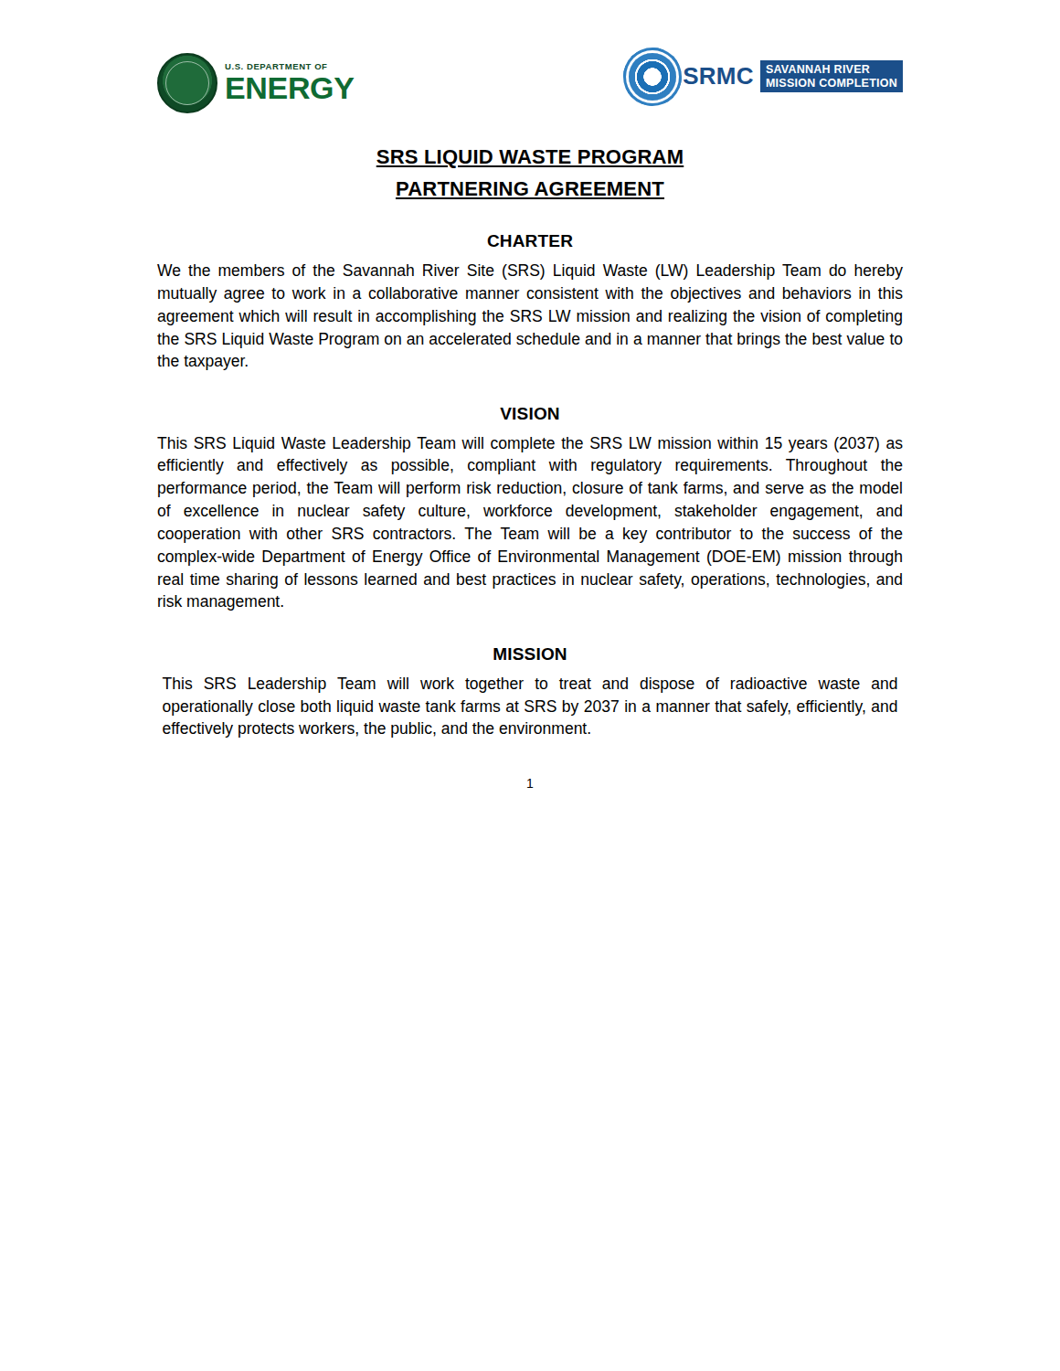U.S. DEPARTMENT OF ENERGY
SRMC
SAVANNAH RIVER
MISSION COMPLETION
SRS LIQUID WASTE PROGRAM PARTNERING AGREEMENT
CHARTER
We the members of the Savannah River Site (SRS) Liquid Waste (LW) Leadership Team do hereby mutually agree to work in a collaborative manner consistent with the objectives and behaviors in this agreement which will result in accomplishing the SRS LW mission and realizing the vision of completing the SRS Liquid Waste Program on an accelerated schedule and in a manner that brings the best value to the taxpayer.
VISION
This SRS Liquid Waste Leadership Team will complete the SRS LW mission within 15 years (2037) as efficiently and effectively as possible, compliant with regulatory requirements. Throughout the performance period, the Team will perform risk reduction, closure of tank farms, and serve as the model of excellence in nuclear safety culture, workforce development, stakeholder engagement, and cooperation with other SRS contractors. The Team will be a key contributor to the success of the complex-wide Department of Energy Office of Environmental Management (DOE-EM) mission through real time sharing of lessons learned and best practices in nuclear safety, operations, technologies, and risk management.
MISSION
This SRS Leadership Team will work together to treat and dispose of radioactive waste and operationally close both liquid waste tank farms at SRS by 2037 in a manner that safely, efficiently, and effectively protects workers, the public, and the environment.
1